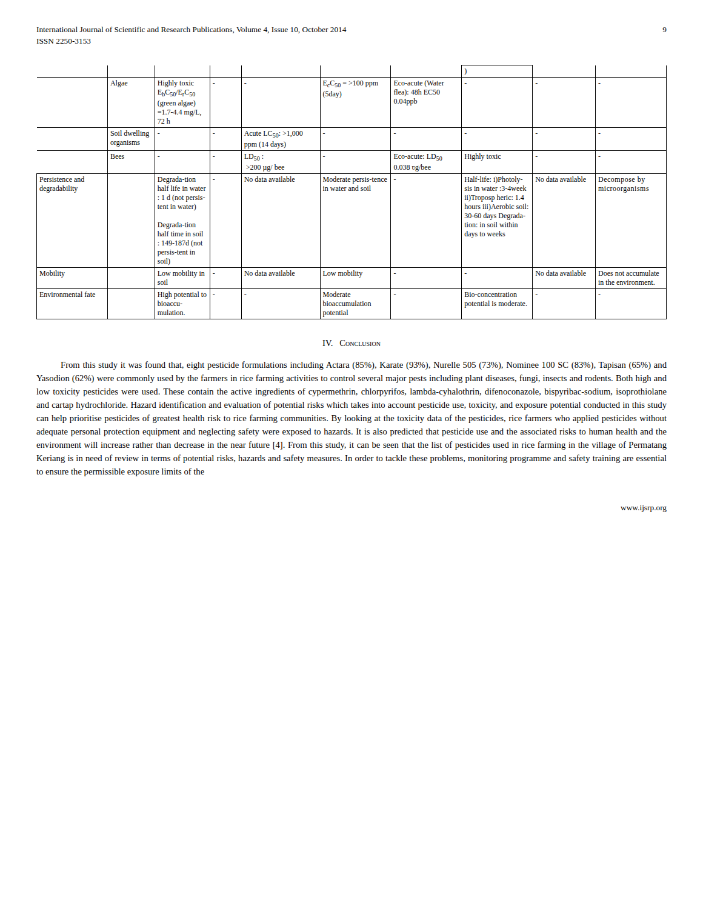International Journal of Scientific and Research Publications, Volume 4, Issue 10, October 2014
ISSN 2250-3153
9
| | | | | | | | ) | | |
| | Algae | Highly toxic E b C 50 /E r C 50 (green algae) =1.7-4.4 mg/L, 72 h | - | - | E c C 50 = >100 ppm (5day) | Eco-acute (Water flea): 48h EC50 0.04ppb | - | - | - |
| | Soil dwelling organisms | - | - | Acute LC 50 : >1,000 ppm (14 days) | - | - | - | - | - |
| | Bees | - | - | LD 50 : >200 µg/ bee | - | Eco-acute: LD 50 0.038 ʋg/bee | Highly toxic | - | - |
| Persistence and degradability | | Degrada-tion half life in water : 1 d (not persis-tent in water) Degrada-tion half time in soil : 149-187d (not persis-tent in soil) | - | No data available | Moderate persis-tence in water and soil | - | Half-life: i)Photoly-sis in water :3-4week ii)Troposp heric: 1.4 hours iii)Aerobic soil: 30-60 days Degrada-tion: in soil within days to weeks | No data available | Decompose by microorganisms |
| Mobility | | Low mobility in soil | - | No data available | Low mobility | - | - | No data available | Does not accumulate in the environment. |
| Environmental fate | | High potential to bioaccu-mulation. | - | - | Moderate bioaccumulation potential | - | Bio-concentration potential is moderate. | - | - |
IV. Conclusion
From this study it was found that, eight pesticide formulations including Actara (85%), Karate (93%), Nurelle 505 (73%), Nominee 100 SC (83%), Tapisan (65%) and Yasodion (62%) were commonly used by the farmers in rice farming activities to control several major pests including plant diseases, fungi, insects and rodents. Both high and low toxicity pesticides were used. These contain the active ingredients of cypermethrin, chlorpyrifos, lambda-cyhalothrin, difenoconazole, bispyribac-sodium, isoprothiolane and cartap hydrochloride. Hazard identification and evaluation of potential risks which takes into account pesticide use, toxicity, and exposure potential conducted in this study can help prioritise pesticides of greatest health risk to rice farming communities. By looking at the toxicity data of the pesticides, rice farmers who applied pesticides without adequate personal protection equipment and neglecting safety were exposed to hazards. It is also predicted that pesticide use and the associated risks to human health and the environment will increase rather than decrease in the near future [4]. From this study, it can be seen that the list of pesticides used in rice farming in the village of Permatang Keriang is in need of review in terms of potential risks, hazards and safety measures. In order to tackle these problems, monitoring programme and safety training are essential to ensure the permissible exposure limits of the
www.ijsrp.org